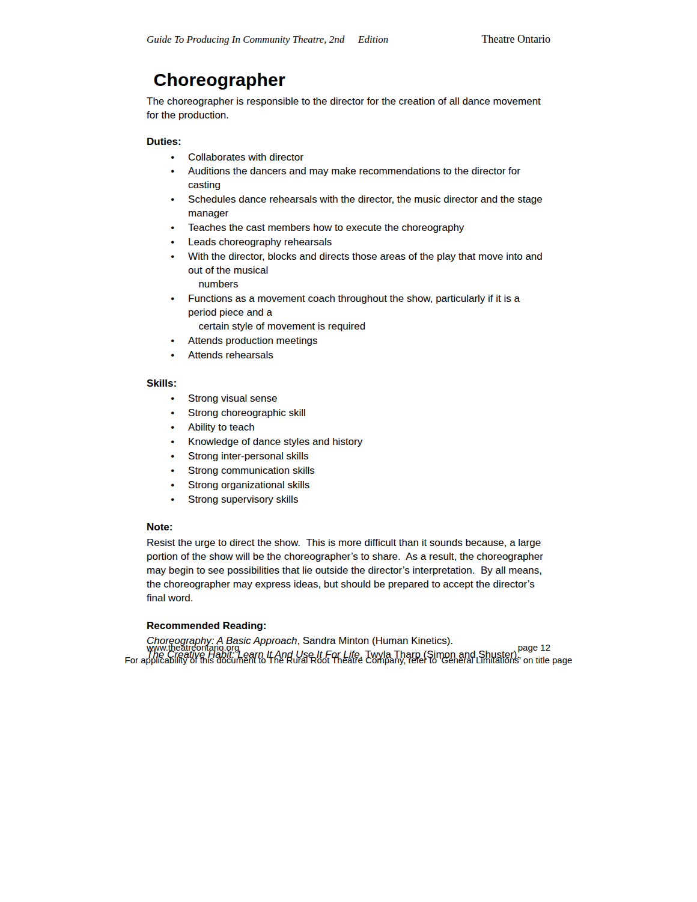Guide To Producing In Community Theatre, 2nd Edition
Theatre Ontario
Choreographer
The choreographer is responsible to the director for the creation of all dance movement for the production.
Duties:
Collaborates with director
Auditions the dancers and may make recommendations to the director for casting
Schedules dance rehearsals with the director, the music director and the stage manager
Teaches the cast members how to execute the choreography
Leads choreography rehearsals
With the director, blocks and directs those areas of the play that move into and out of the musical numbers
Functions as a movement coach throughout the show, particularly if it is a period piece and a certain style of movement is required
Attends production meetings
Attends rehearsals
Skills:
Strong visual sense
Strong choreographic skill
Ability to teach
Knowledge of dance styles and history
Strong inter-personal skills
Strong communication skills
Strong organizational skills
Strong supervisory skills
Note:
Resist the urge to direct the show. This is more difficult than it sounds because, a large portion of the show will be the choreographer’s to share. As a result, the choreographer may begin to see possibilities that lie outside the director’s interpretation. By all means, the choreographer may express ideas, but should be prepared to accept the director’s final word.
Recommended Reading:
Choreography: A Basic Approach, Sandra Minton (Human Kinetics).
The Creative Habit: Learn It And Use It For Life, Twyla Tharp (Simon and Shuster).
www.theatreontario.org
page 12
For applicability of this document to The Rural Root Theatre Company, refer to ‘General Limitations’ on title page